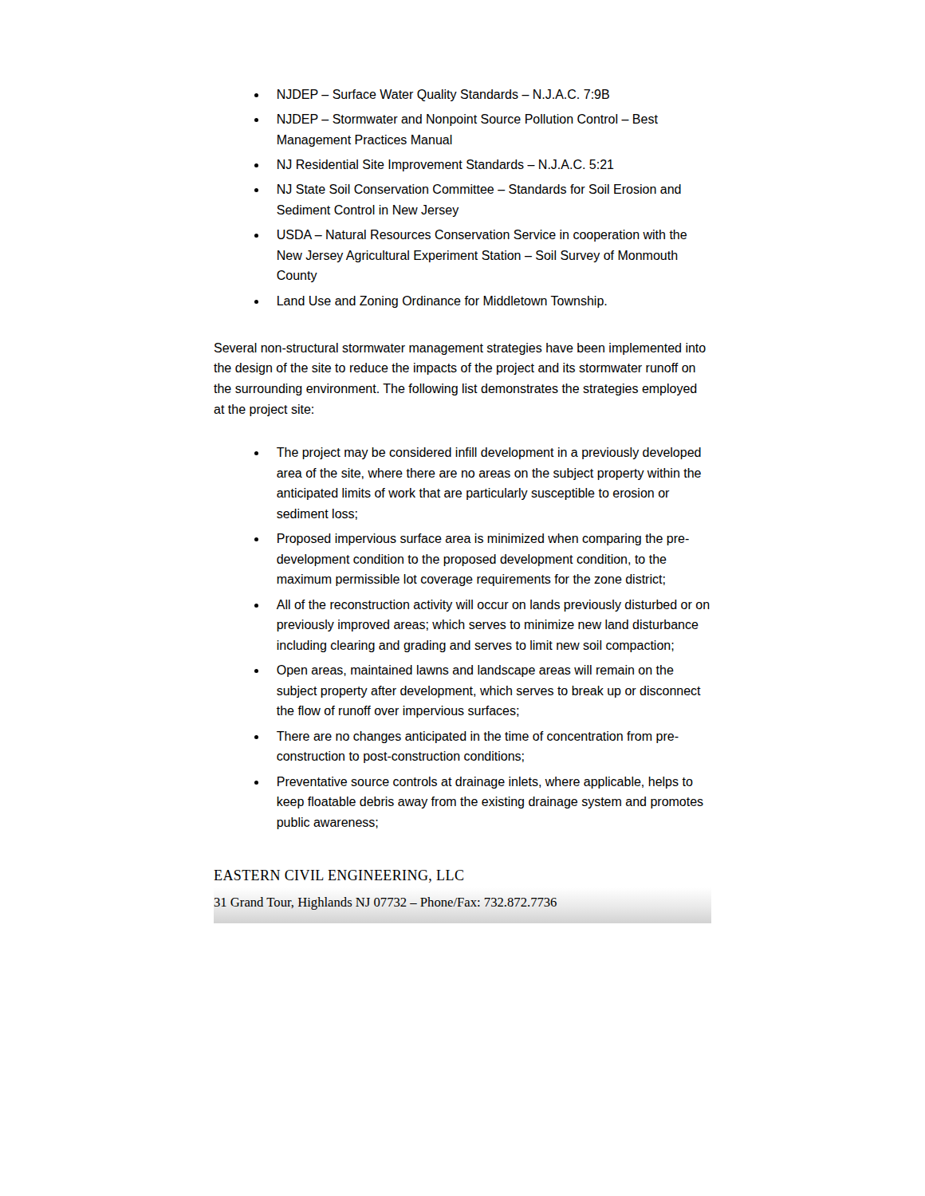NJDEP – Surface Water Quality Standards – N.J.A.C. 7:9B
NJDEP – Stormwater and Nonpoint Source Pollution Control – Best Management Practices Manual
NJ Residential Site Improvement Standards – N.J.A.C. 5:21
NJ State Soil Conservation Committee – Standards for Soil Erosion and Sediment Control in New Jersey
USDA – Natural Resources Conservation Service in cooperation with the New Jersey Agricultural Experiment Station – Soil Survey of Monmouth County
Land Use and Zoning Ordinance for Middletown Township.
Several non-structural stormwater management strategies have been implemented into the design of the site to reduce the impacts of the project and its stormwater runoff on the surrounding environment. The following list demonstrates the strategies employed at the project site:
The project may be considered infill development in a previously developed area of the site, where there are no areas on the subject property within the anticipated limits of work that are particularly susceptible to erosion or sediment loss;
Proposed impervious surface area is minimized when comparing the pre-development condition to the proposed development condition, to the maximum permissible lot coverage requirements for the zone district;
All of the reconstruction activity will occur on lands previously disturbed or on previously improved areas; which serves to minimize new land disturbance including clearing and grading and serves to limit new soil compaction;
Open areas, maintained lawns and landscape areas will remain on the subject property after development, which serves to break up or disconnect the flow of runoff over impervious surfaces;
There are no changes anticipated in the time of concentration from pre-construction to post-construction conditions;
Preventative source controls at drainage inlets, where applicable, helps to keep floatable debris away from the existing drainage system and promotes public awareness;
EASTERN CIVIL ENGINEERING, LLC
31 Grand Tour, Highlands NJ 07732 – Phone/Fax: 732.872.7736